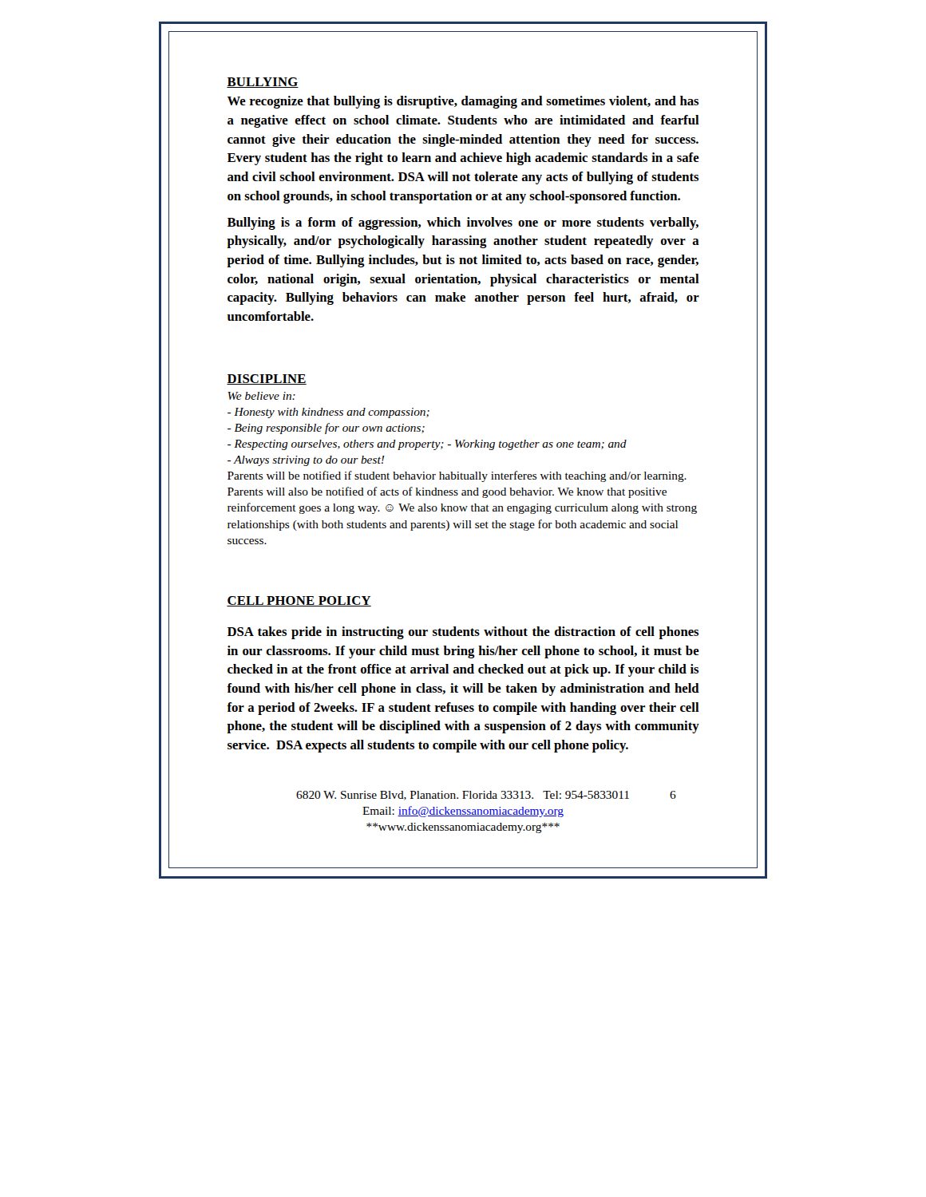BULLYING
We recognize that bullying is disruptive, damaging and sometimes violent, and has a negative effect on school climate. Students who are intimidated and fearful cannot give their education the single-minded attention they need for success. Every student has the right to learn and achieve high academic standards in a safe and civil school environment. DSA will not tolerate any acts of bullying of students on school grounds, in school transportation or at any school-sponsored function.
Bullying is a form of aggression, which involves one or more students verbally, physically, and/or psychologically harassing another student repeatedly over a period of time. Bullying includes, but is not limited to, acts based on race, gender, color, national origin, sexual orientation, physical characteristics or mental capacity. Bullying behaviors can make another person feel hurt, afraid, or uncomfortable.
DISCIPLINE
We believe in:
- Honesty with kindness and compassion;
- Being responsible for our own actions;
- Respecting ourselves, others and property; - Working together as one team; and
- Always striving to do our best!
Parents will be notified if student behavior habitually interferes with teaching and/or learning. Parents will also be notified of acts of kindness and good behavior. We know that positive reinforcement goes a long way. ☺ We also know that an engaging curriculum along with strong relationships (with both students and parents) will set the stage for both academic and social success.
CELL PHONE POLICY
DSA takes pride in instructing our students without the distraction of cell phones in our classrooms. If your child must bring his/her cell phone to school, it must be checked in at the front office at arrival and checked out at pick up. If your child is found with his/her cell phone in class, it will be taken by administration and held for a period of 2weeks. IF a student refuses to compile with handing over their cell phone, the student will be disciplined with a suspension of 2 days with community service. DSA expects all students to compile with our cell phone policy.
6
6820 W. Sunrise Blvd, Planation. Florida 33313. Tel: 954-5833011 Email: info@dickenssanomiacademy.org **www.dickenssanomiacademy.org***